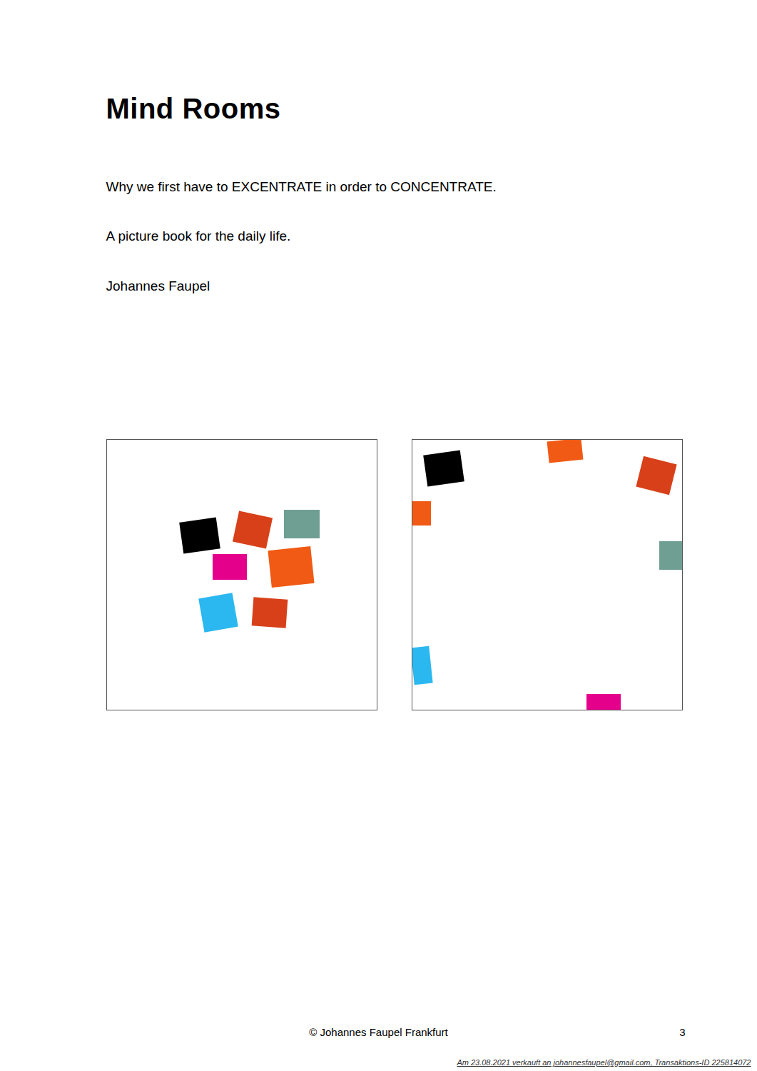Mind Rooms
Why we first have to EXCENTRATE in order to CONCENTRATE.
A picture book for the daily life.
Johannes Faupel
© Johannes Faupel Frankfurt
3
Am 23.08.2021 verkauft an johannesfaupel@gmail.com, Transaktions-ID 225814072